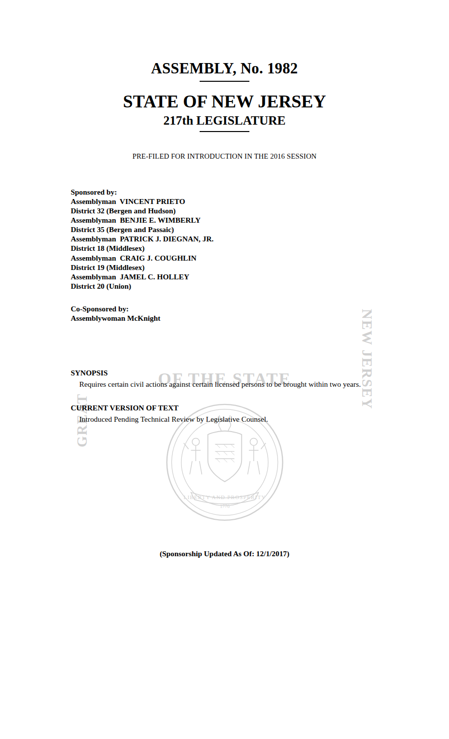ASSEMBLY, No. 1982
STATE OF NEW JERSEY
217th LEGISLATURE
PRE-FILED FOR INTRODUCTION IN THE 2016 SESSION
Sponsored by:
Assemblyman VINCENT PRIETO
District 32 (Bergen and Hudson)
Assemblyman BENJIE E. WIMBERLY
District 35 (Bergen and Passaic)
Assemblyman PATRICK J. DIEGNAN, JR.
District 18 (Middlesex)
Assemblyman CRAIG J. COUGHLIN
District 19 (Middlesex)
Assemblyman JAMEL C. HOLLEY
District 20 (Union)
Co-Sponsored by:
Assemblywoman McKnight
SYNOPSIS
Requires certain civil actions against certain licensed persons to be brought within two years.
CURRENT VERSION OF TEXT
Introduced Pending Technical Review by Legislative Counsel.
OF THE STATE GREAT NEW JERSEY
LIBERTY AND PROSPERITY 1776
(Sponsorship Updated As Of: 12/1/2017)